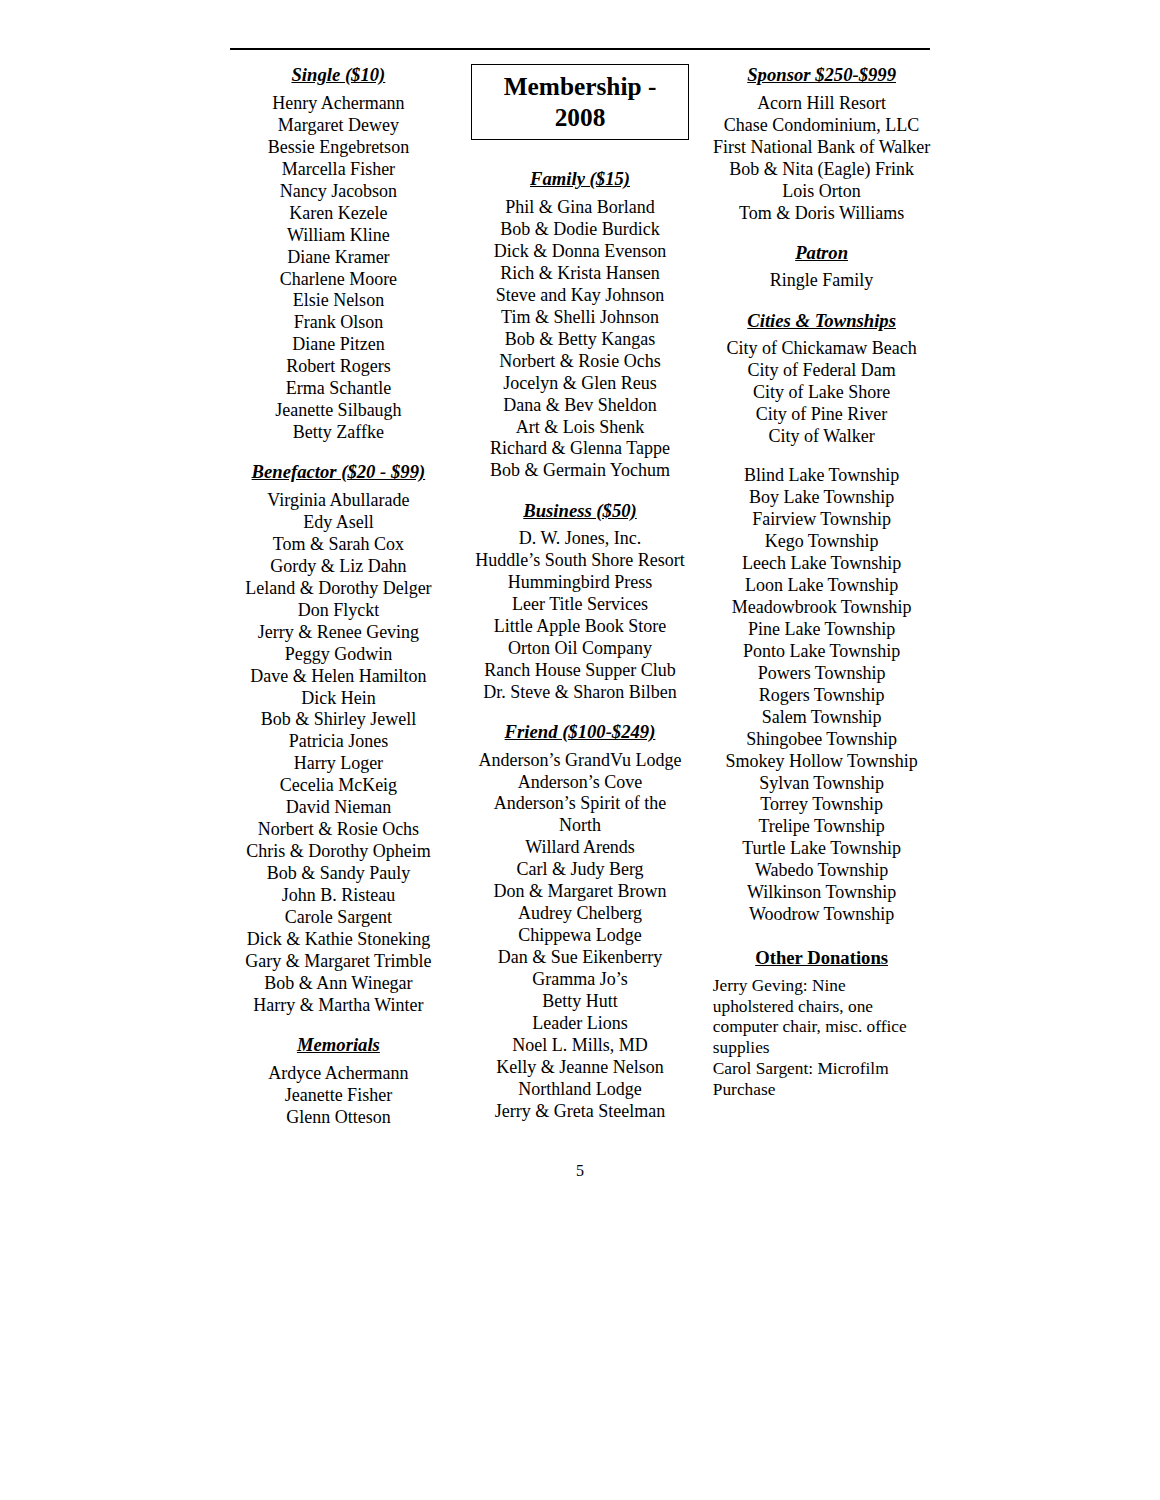Single ($10)
Henry Achermann
Margaret Dewey
Bessie Engebretson
Marcella Fisher
Nancy Jacobson
Karen Kezele
William Kline
Diane Kramer
Charlene Moore
Elsie Nelson
Frank Olson
Diane Pitzen
Robert Rogers
Erma Schantle
Jeanette Silbaugh
Betty Zaffke
Benefactor ($20 - $99)
Virginia Abullarade
Edy Asell
Tom & Sarah Cox
Gordy & Liz Dahn
Leland & Dorothy Delger
Don Flyckt
Jerry & Renee Geving
Peggy Godwin
Dave & Helen Hamilton
Dick Hein
Bob & Shirley Jewell
Patricia Jones
Harry Loger
Cecelia McKeig
David Nieman
Norbert & Rosie Ochs
Chris & Dorothy Opheim
Bob & Sandy Pauly
John B. Risteau
Carole Sargent
Dick & Kathie Stoneking
Gary & Margaret Trimble
Bob & Ann Winegar
Harry & Martha Winter
Memorials
Ardyce Achermann
Jeanette Fisher
Glenn Otteson
Membership - 2008
Family ($15)
Phil & Gina Borland
Bob & Dodie Burdick
Dick & Donna Evenson
Rich & Krista Hansen
Steve and Kay Johnson
Tim & Shelli Johnson
Bob & Betty Kangas
Norbert & Rosie Ochs
Jocelyn & Glen Reus
Dana & Bev Sheldon
Art & Lois Shenk
Richard & Glenna Tappe
Bob & Germain Yochum
Business ($50)
D. W. Jones, Inc.
Huddle’s South Shore Resort
Hummingbird Press
Leer Title Services
Little Apple Book Store
Orton Oil Company
Ranch House Supper Club
Dr. Steve & Sharon Bilben
Friend ($100-$249)
Anderson’s GrandVu Lodge
Anderson’s Cove
Anderson’s Spirit of the North
Willard Arends
Carl & Judy Berg
Don & Margaret Brown
Audrey Chelberg
Chippewa Lodge
Dan & Sue Eikenberry
Gramma Jo’s
Betty Hutt
Leader Lions
Noel L. Mills, MD
Kelly & Jeanne Nelson
Northland Lodge
Jerry & Greta Steelman
Sponsor $250-$999
Acorn Hill Resort
Chase Condominium, LLC
First National Bank of Walker
Bob & Nita (Eagle) Frink
Lois Orton
Tom & Doris Williams
Patron
Ringle Family
Cities & Townships
City of Chickamaw Beach
City of Federal Dam
City of Lake Shore
City of Pine River
City of Walker
Blind Lake Township
Boy Lake Township
Fairview Township
Kego Township
Leech Lake Township
Loon Lake Township
Meadowbrook Township
Pine Lake Township
Ponto Lake Township
Powers Township
Rogers Township
Salem Township
Shingobee Township
Smokey Hollow Township
Sylvan Township
Torrey Township
Trelipe Township
Turtle Lake Township
Wabedo Township
Wilkinson Township
Woodrow Township
Other Donations
Jerry Geving: Nine upholstered chairs, one computer chair, misc. office supplies
Carol Sargent: Microfilm Purchase
5